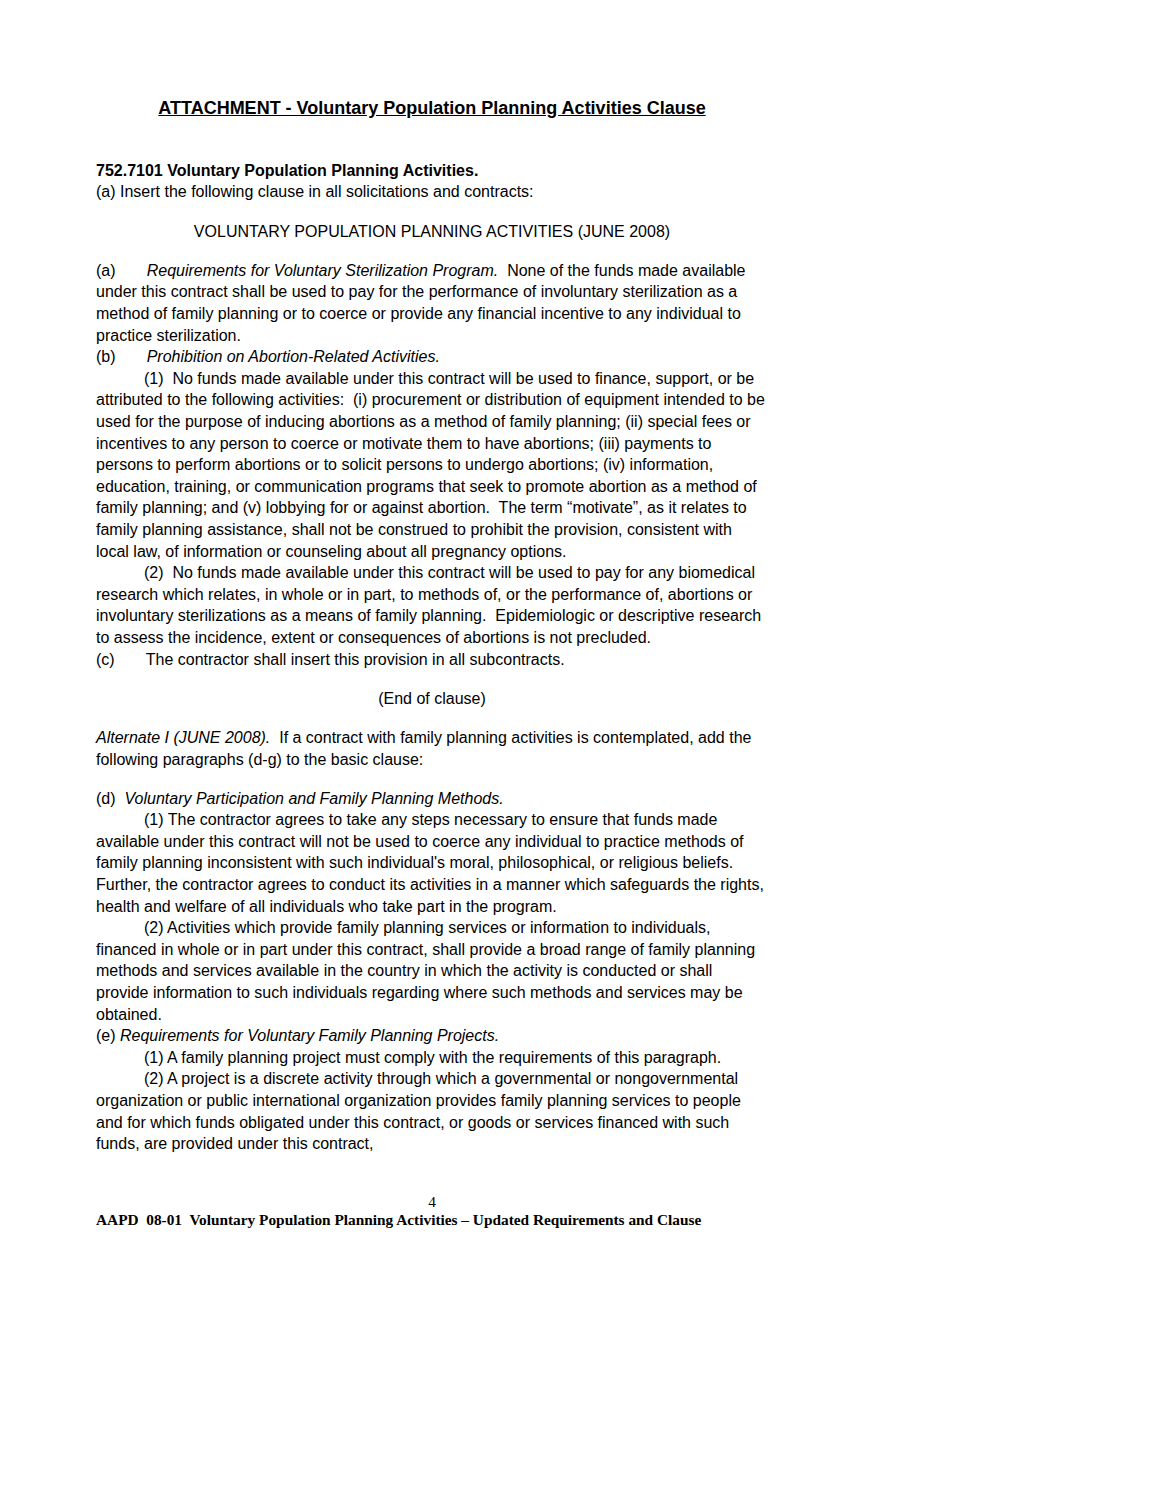ATTACHMENT - Voluntary Population Planning Activities Clause
752.7101 Voluntary Population Planning Activities.
(a) Insert the following clause in all solicitations and contracts:
VOLUNTARY POPULATION PLANNING ACTIVITIES (JUNE 2008)
(a) Requirements for Voluntary Sterilization Program. None of the funds made available under this contract shall be used to pay for the performance of involuntary sterilization as a method of family planning or to coerce or provide any financial incentive to any individual to practice sterilization.
(b) Prohibition on Abortion-Related Activities.
(1) No funds made available under this contract will be used to finance, support, or be attributed to the following activities: (i) procurement or distribution of equipment intended to be used for the purpose of inducing abortions as a method of family planning; (ii) special fees or incentives to any person to coerce or motivate them to have abortions; (iii) payments to persons to perform abortions or to solicit persons to undergo abortions; (iv) information, education, training, or communication programs that seek to promote abortion as a method of family planning; and (v) lobbying for or against abortion. The term “motivate”, as it relates to family planning assistance, shall not be construed to prohibit the provision, consistent with local law, of information or counseling about all pregnancy options.
(2) No funds made available under this contract will be used to pay for any biomedical research which relates, in whole or in part, to methods of, or the performance of, abortions or involuntary sterilizations as a means of family planning. Epidemiologic or descriptive research to assess the incidence, extent or consequences of abortions is not precluded.
(c) The contractor shall insert this provision in all subcontracts.
(End of clause)
Alternate I (JUNE 2008). If a contract with family planning activities is contemplated, add the following paragraphs (d-g) to the basic clause:
(d) Voluntary Participation and Family Planning Methods.
(1) The contractor agrees to take any steps necessary to ensure that funds made available under this contract will not be used to coerce any individual to practice methods of family planning inconsistent with such individual's moral, philosophical, or religious beliefs. Further, the contractor agrees to conduct its activities in a manner which safeguards the rights, health and welfare of all individuals who take part in the program.
(2) Activities which provide family planning services or information to individuals, financed in whole or in part under this contract, shall provide a broad range of family planning methods and services available in the country in which the activity is conducted or shall provide information to such individuals regarding where such methods and services may be obtained.
(e) Requirements for Voluntary Family Planning Projects.
(1) A family planning project must comply with the requirements of this paragraph.
(2) A project is a discrete activity through which a governmental or nongovernmental organization or public international organization provides family planning services to people and for which funds obligated under this contract, or goods or services financed with such funds, are provided under this contract,
4
AAPD 08-01 Voluntary Population Planning Activities – Updated Requirements and Clause